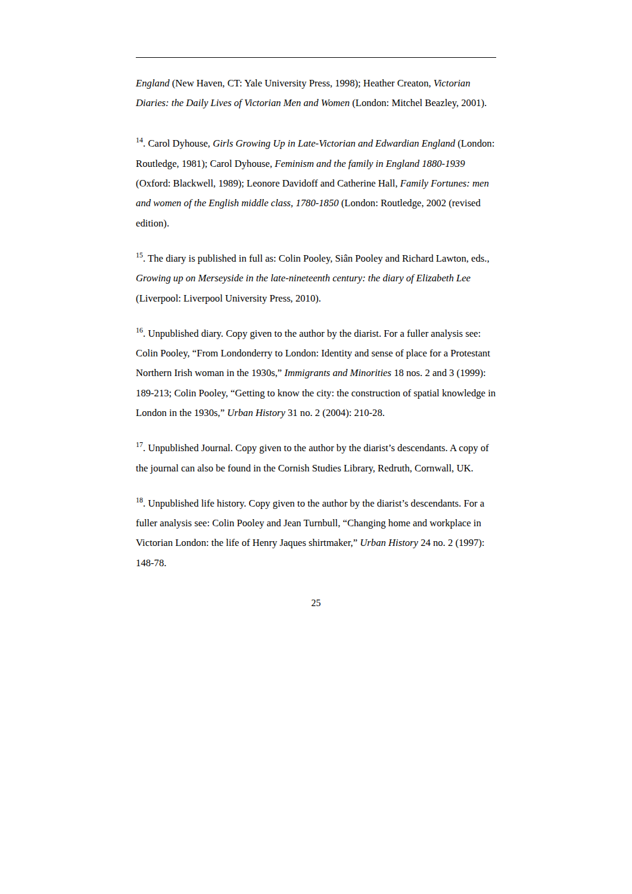England (New Haven, CT: Yale University Press, 1998); Heather Creaton, Victorian Diaries: the Daily Lives of Victorian Men and Women (London: Mitchel Beazley, 2001).
14. Carol Dyhouse, Girls Growing Up in Late-Victorian and Edwardian England (London: Routledge, 1981); Carol Dyhouse, Feminism and the family in England 1880-1939 (Oxford: Blackwell, 1989); Leonore Davidoff and Catherine Hall, Family Fortunes: men and women of the English middle class, 1780-1850 (London: Routledge, 2002 (revised edition).
15. The diary is published in full as: Colin Pooley, Siân Pooley and Richard Lawton, eds., Growing up on Merseyside in the late-nineteenth century: the diary of Elizabeth Lee (Liverpool: Liverpool University Press, 2010).
16. Unpublished diary. Copy given to the author by the diarist. For a fuller analysis see: Colin Pooley, “From Londonderry to London: Identity and sense of place for a Protestant Northern Irish woman in the 1930s,” Immigrants and Minorities 18 nos. 2 and 3 (1999): 189-213; Colin Pooley, “Getting to know the city: the construction of spatial knowledge in London in the 1930s,” Urban History 31 no. 2 (2004): 210-28.
17. Unpublished Journal. Copy given to the author by the diarist’s descendants. A copy of the journal can also be found in the Cornish Studies Library, Redruth, Cornwall, UK.
18. Unpublished life history. Copy given to the author by the diarist’s descendants. For a fuller analysis see: Colin Pooley and Jean Turnbull, “Changing home and workplace in Victorian London: the life of Henry Jaques shirtmaker,” Urban History 24 no. 2 (1997): 148-78.
25